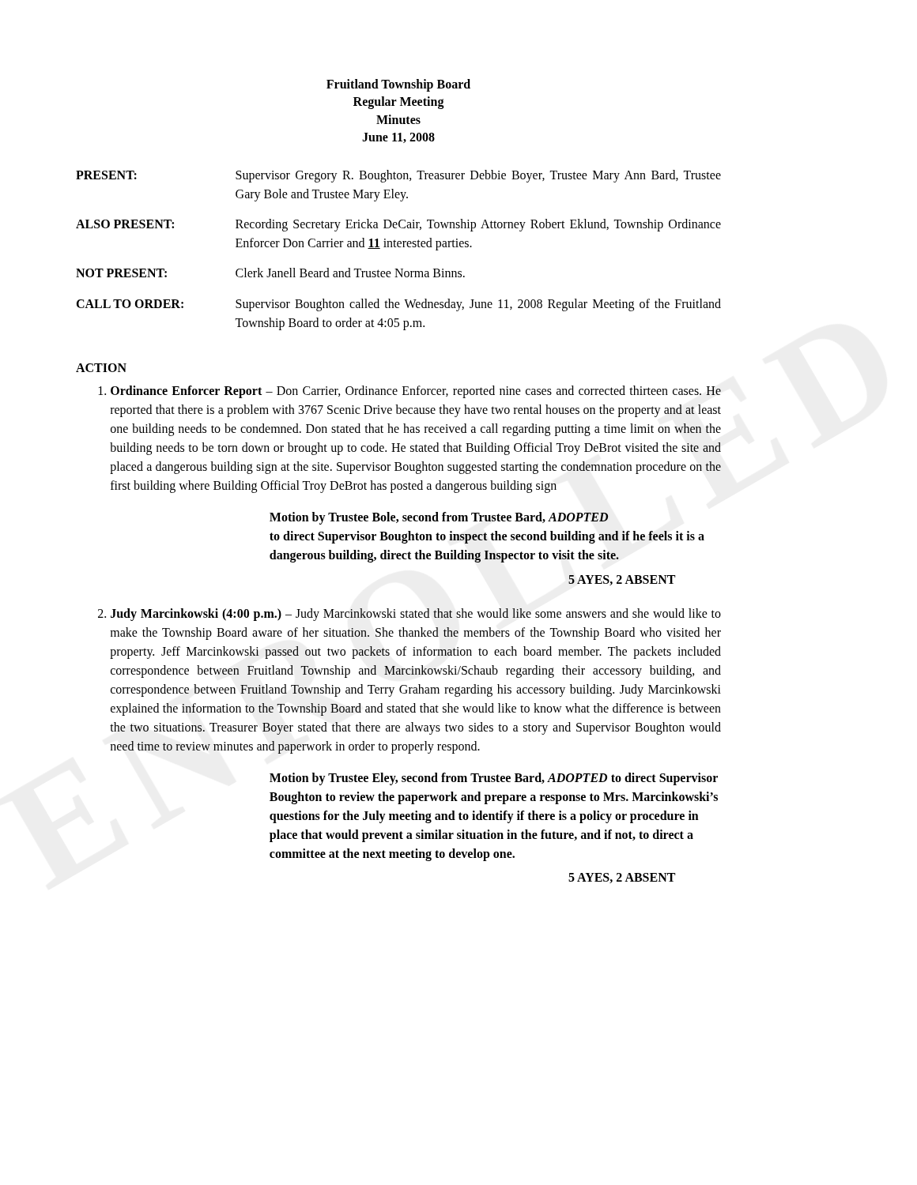ENROLLED
Fruitland Township Board
Regular Meeting
Minutes
June 11, 2008
| PRESENT: | Supervisor Gregory R. Boughton, Treasurer Debbie Boyer, Trustee Mary Ann Bard, Trustee Gary Bole and Trustee Mary Eley. |
| ALSO PRESENT: | Recording Secretary Ericka DeCair, Township Attorney Robert Eklund, Township Ordinance Enforcer Don Carrier and 11 interested parties. |
| NOT PRESENT: | Clerk Janell Beard and Trustee Norma Binns. |
| CALL TO ORDER: | Supervisor Boughton called the Wednesday, June 11, 2008 Regular Meeting of the Fruitland Township Board to order at 4:05 p.m. |
ACTION
Ordinance Enforcer Report – Don Carrier, Ordinance Enforcer, reported nine cases and corrected thirteen cases. He reported that there is a problem with 3767 Scenic Drive because they have two rental houses on the property and at least one building needs to be condemned. Don stated that he has received a call regarding putting a time limit on when the building needs to be torn down or brought up to code. He stated that Building Official Troy DeBrot visited the site and placed a dangerous building sign at the site. Supervisor Boughton suggested starting the condemnation procedure on the first building where Building Official Troy DeBrot has posted a dangerous building sign
Motion by Trustee Bole, second from Trustee Bard, ADOPTED
to direct Supervisor Boughton to inspect the second building and if he feels it is a dangerous building, direct the Building Inspector to visit the site.
5 AYES, 2 ABSENT
Judy Marcinkowski (4:00 p.m.) – Judy Marcinkowski stated that she would like some answers and she would like to make the Township Board aware of her situation. She thanked the members of the Township Board who visited her property. Jeff Marcinkowski passed out two packets of information to each board member. The packets included correspondence between Fruitland Township and Marcinkowski/Schaub regarding their accessory building, and correspondence between Fruitland Township and Terry Graham regarding his accessory building. Judy Marcinkowski explained the information to the Township Board and stated that she would like to know what the difference is between the two situations. Treasurer Boyer stated that there are always two sides to a story and Supervisor Boughton would need time to review minutes and paperwork in order to properly respond.
Motion by Trustee Eley, second from Trustee Bard, ADOPTED to direct Supervisor Boughton to review the paperwork and prepare a response to Mrs. Marcinkowski’s questions for the July meeting and to identify if there is a policy or procedure in place that would prevent a similar situation in the future, and if not, to direct a committee at the next meeting to develop one.
5 AYES, 2 ABSENT